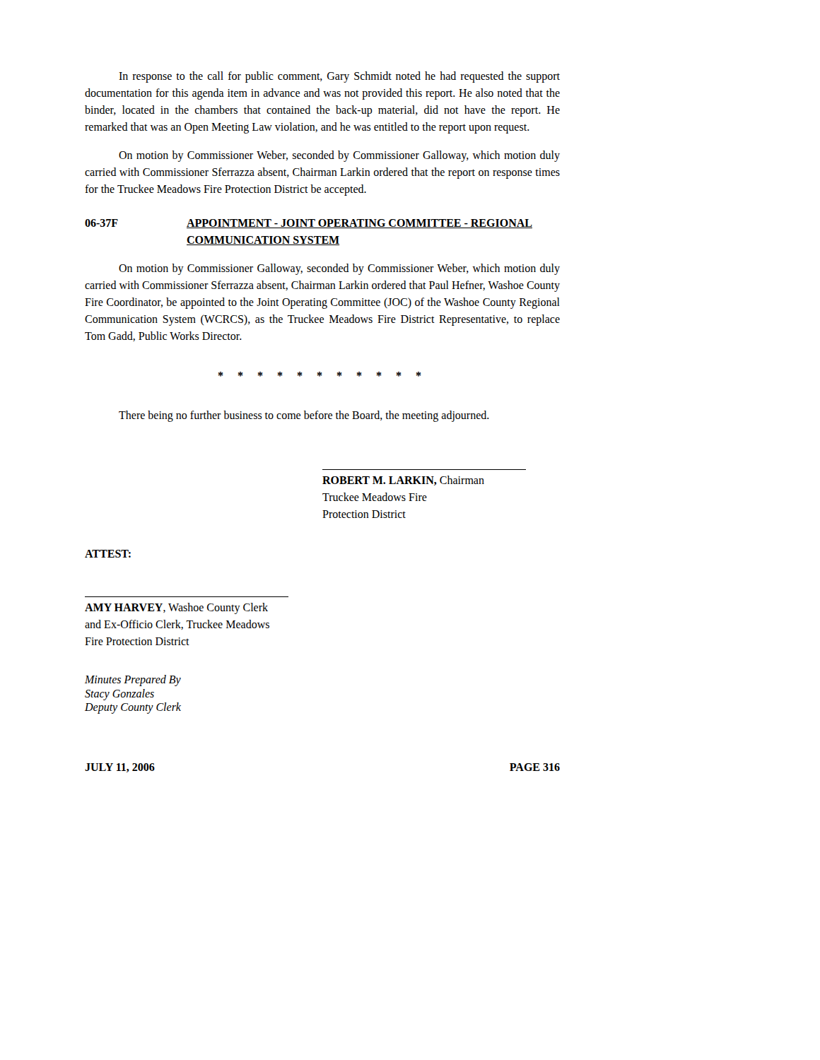In response to the call for public comment, Gary Schmidt noted he had requested the support documentation for this agenda item in advance and was not provided this report. He also noted that the binder, located in the chambers that contained the back-up material, did not have the report. He remarked that was an Open Meeting Law violation, and he was entitled to the report upon request.
On motion by Commissioner Weber, seconded by Commissioner Galloway, which motion duly carried with Commissioner Sferrazza absent, Chairman Larkin ordered that the report on response times for the Truckee Meadows Fire Protection District be accepted.
06-37F
Appointment - Joint Operating Committee - Regional Communication System
On motion by Commissioner Galloway, seconded by Commissioner Weber, which motion duly carried with Commissioner Sferrazza absent, Chairman Larkin ordered that Paul Hefner, Washoe County Fire Coordinator, be appointed to the Joint Operating Committee (JOC) of the Washoe County Regional Communication System (WCRCS), as the Truckee Meadows Fire District Representative, to replace Tom Gadd, Public Works Director.
* * * * * * * * * * *
There being no further business to come before the Board, the meeting adjourned.
ROBERT M. LARKIN, Chairman
Truckee Meadows Fire
Protection District
ATTEST:
AMY HARVEY, Washoe County Clerk
and Ex-Officio Clerk, Truckee Meadows
Fire Protection District
Minutes Prepared By
Stacy Gonzales
Deputy County Clerk
JULY 11, 2006 PAGE 316